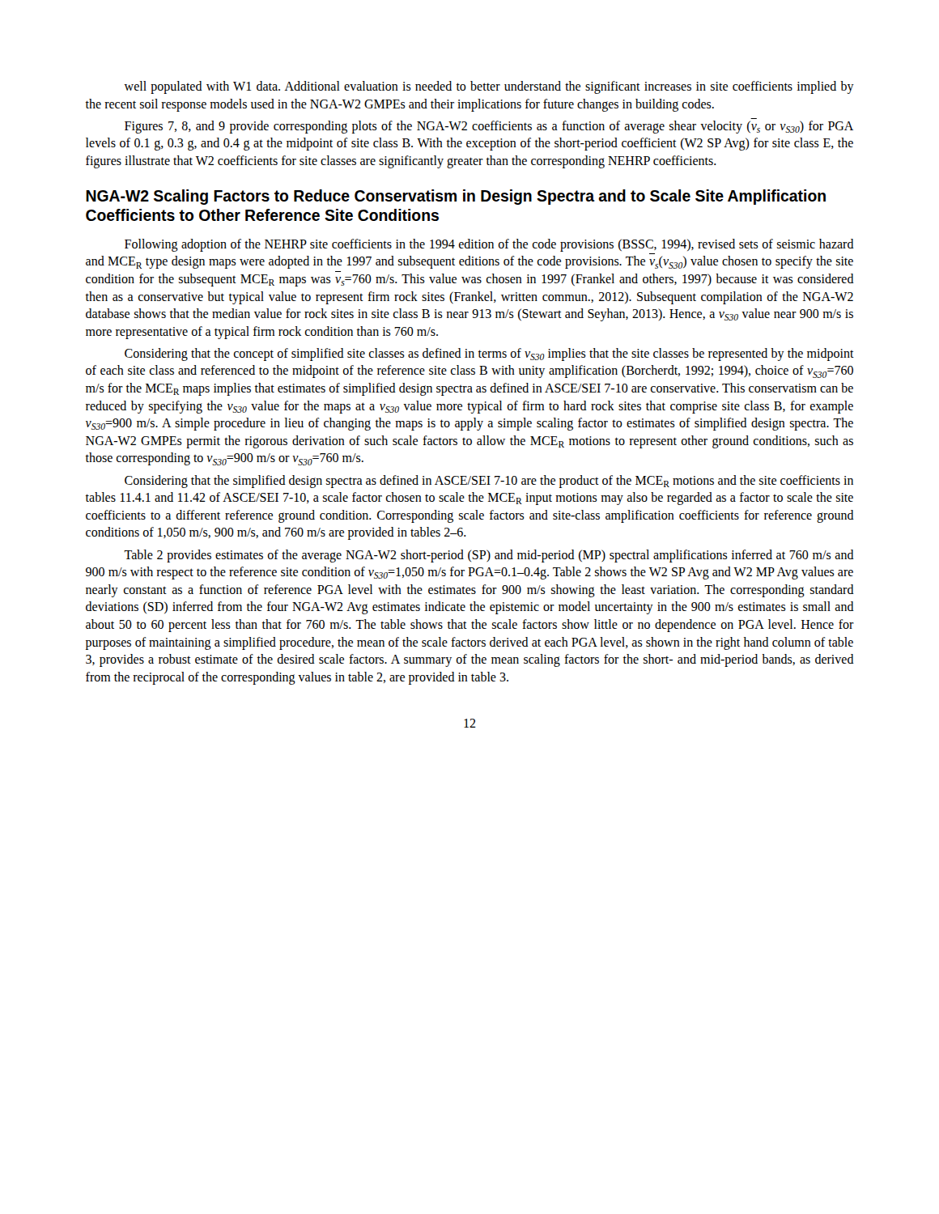well populated with W1 data. Additional evaluation is needed to better understand the significant increases in site coefficients implied by the recent soil response models used in the NGA-W2 GMPEs and their implications for future changes in building codes.
Figures 7, 8, and 9 provide corresponding plots of the NGA-W2 coefficients as a function of average shear velocity (vs or vS30) for PGA levels of 0.1 g, 0.3 g, and 0.4 g at the midpoint of site class B. With the exception of the short-period coefficient (W2 SP Avg) for site class E, the figures illustrate that W2 coefficients for site classes are significantly greater than the corresponding NEHRP coefficients.
NGA-W2 Scaling Factors to Reduce Conservatism in Design Spectra and to Scale Site Amplification Coefficients to Other Reference Site Conditions
Following adoption of the NEHRP site coefficients in the 1994 edition of the code provisions (BSSC, 1994), revised sets of seismic hazard and MCER type design maps were adopted in the 1997 and subsequent editions of the code provisions. The vs(vS30) value chosen to specify the site condition for the subsequent MCER maps was vs=760 m/s. This value was chosen in 1997 (Frankel and others, 1997) because it was considered then as a conservative but typical value to represent firm rock sites (Frankel, written commun., 2012). Subsequent compilation of the NGA-W2 database shows that the median value for rock sites in site class B is near 913 m/s (Stewart and Seyhan, 2013). Hence, a vS30 value near 900 m/s is more representative of a typical firm rock condition than is 760 m/s.
Considering that the concept of simplified site classes as defined in terms of vS30 implies that the site classes be represented by the midpoint of each site class and referenced to the midpoint of the reference site class B with unity amplification (Borcherdt, 1992; 1994), choice of vS30=760 m/s for the MCER maps implies that estimates of simplified design spectra as defined in ASCE/SEI 7-10 are conservative. This conservatism can be reduced by specifying the vS30 value for the maps at a vS30 value more typical of firm to hard rock sites that comprise site class B, for example vS30=900 m/s. A simple procedure in lieu of changing the maps is to apply a simple scaling factor to estimates of simplified design spectra. The NGA-W2 GMPEs permit the rigorous derivation of such scale factors to allow the MCER motions to represent other ground conditions, such as those corresponding to vS30=900 m/s or vS30=760 m/s.
Considering that the simplified design spectra as defined in ASCE/SEI 7-10 are the product of the MCER motions and the site coefficients in tables 11.4.1 and 11.42 of ASCE/SEI 7-10, a scale factor chosen to scale the MCER input motions may also be regarded as a factor to scale the site coefficients to a different reference ground condition. Corresponding scale factors and site-class amplification coefficients for reference ground conditions of 1,050 m/s, 900 m/s, and 760 m/s are provided in tables 2–6.
Table 2 provides estimates of the average NGA-W2 short-period (SP) and mid-period (MP) spectral amplifications inferred at 760 m/s and 900 m/s with respect to the reference site condition of vS30=1,050 m/s for PGA=0.1–0.4g. Table 2 shows the W2 SP Avg and W2 MP Avg values are nearly constant as a function of reference PGA level with the estimates for 900 m/s showing the least variation. The corresponding standard deviations (SD) inferred from the four NGA-W2 Avg estimates indicate the epistemic or model uncertainty in the 900 m/s estimates is small and about 50 to 60 percent less than that for 760 m/s. The table shows that the scale factors show little or no dependence on PGA level. Hence for purposes of maintaining a simplified procedure, the mean of the scale factors derived at each PGA level, as shown in the right hand column of table 3, provides a robust estimate of the desired scale factors. A summary of the mean scaling factors for the short- and mid-period bands, as derived from the reciprocal of the corresponding values in table 2, are provided in table 3.
12